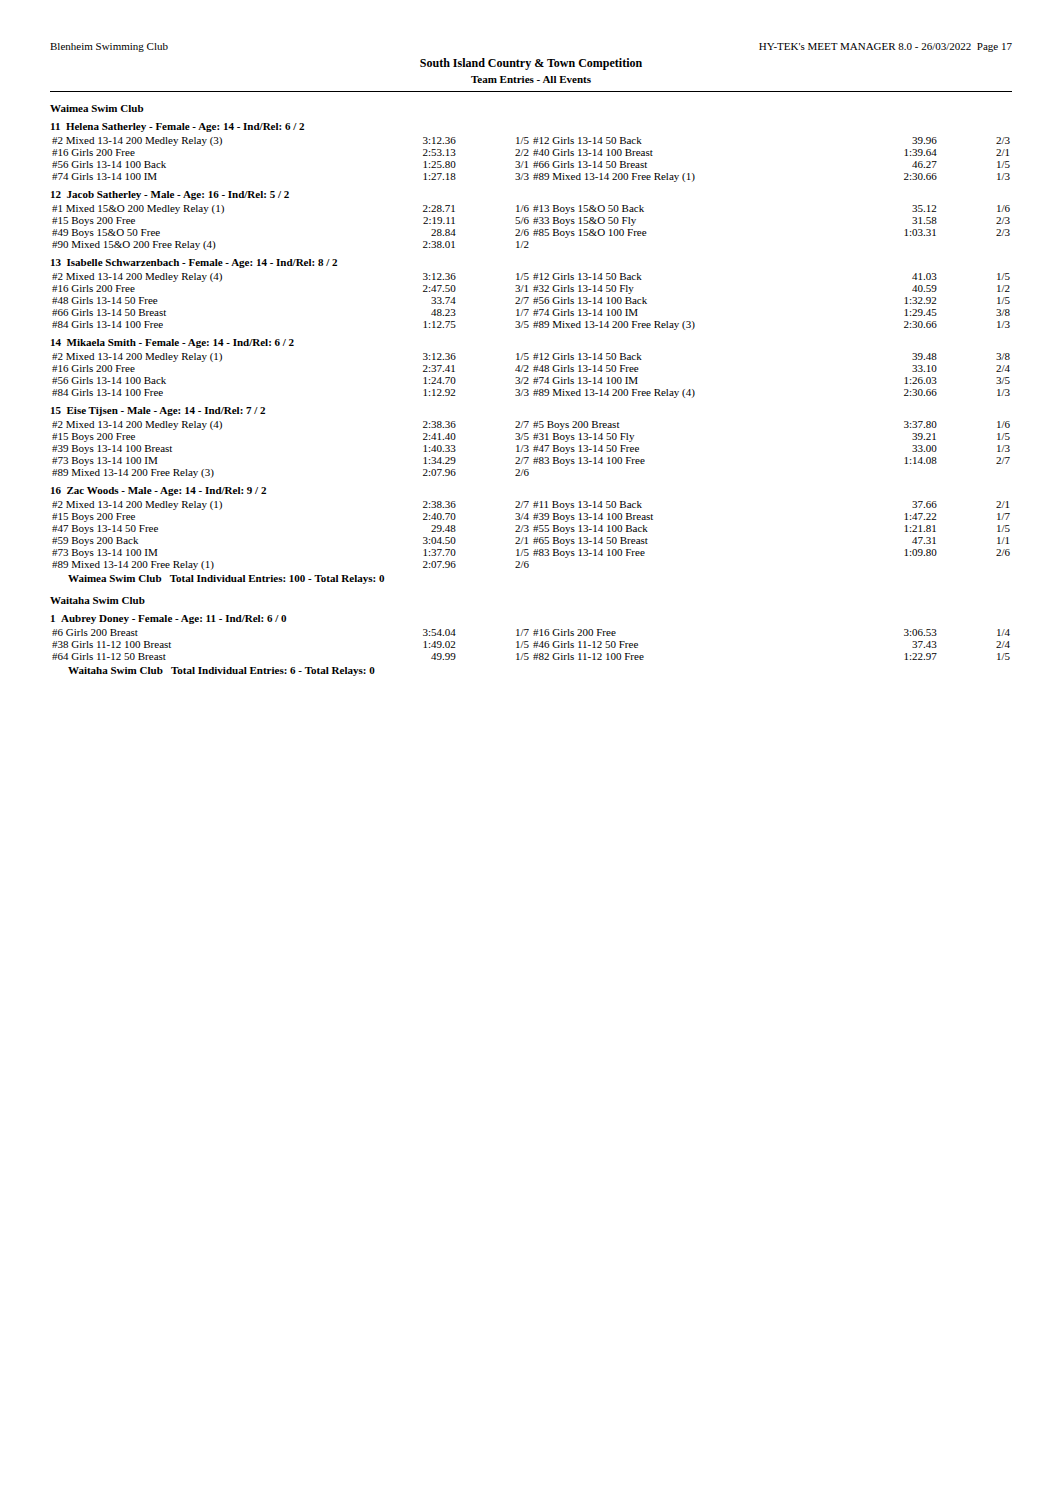Blenheim Swimming Club HY-TEK's MEET MANAGER 8.0 - 26/03/2022 Page 17
South Island Country & Town Competition
Team Entries - All Events
Waimea Swim Club
11 Helena Satherley - Female - Age: 14 - Ind/Rel: 6 / 2
| #2 Mixed 13-14 200 Medley Relay (3) | 3:12.36 | 1/5 | #12 Girls 13-14 50 Back | 39.96 | 2/3 |
| #16 Girls 200 Free | 2:53.13 | 2/2 | #40 Girls 13-14 100 Breast | 1:39.64 | 2/1 |
| #56 Girls 13-14 100 Back | 1:25.80 | 3/1 | #66 Girls 13-14 50 Breast | 46.27 | 1/5 |
| #74 Girls 13-14 100 IM | 1:27.18 | 3/3 | #89 Mixed 13-14 200 Free Relay (1) | 2:30.66 | 1/3 |
12 Jacob Satherley - Male - Age: 16 - Ind/Rel: 5 / 2
| #1 Mixed 15&O 200 Medley Relay (1) | 2:28.71 | 1/6 | #13 Boys 15&O 50 Back | 35.12 | 1/6 |
| #15 Boys 200 Free | 2:19.11 | 5/6 | #33 Boys 15&O 50 Fly | 31.58 | 2/3 |
| #49 Boys 15&O 50 Free | 28.84 | 2/6 | #85 Boys 15&O 100 Free | 1:03.31 | 2/3 |
| #90 Mixed 15&O 200 Free Relay (4) | 2:38.01 | 1/2 | | | |
13 Isabelle Schwarzenbach - Female - Age: 14 - Ind/Rel: 8 / 2
| #2 Mixed 13-14 200 Medley Relay (4) | 3:12.36 | 1/5 | #12 Girls 13-14 50 Back | 41.03 | 1/5 |
| #16 Girls 200 Free | 2:47.50 | 3/1 | #32 Girls 13-14 50 Fly | 40.59 | 1/2 |
| #48 Girls 13-14 50 Free | 33.74 | 2/7 | #56 Girls 13-14 100 Back | 1:32.92 | 1/5 |
| #66 Girls 13-14 50 Breast | 48.23 | 1/7 | #74 Girls 13-14 100 IM | 1:29.45 | 3/8 |
| #84 Girls 13-14 100 Free | 1:12.75 | 3/5 | #89 Mixed 13-14 200 Free Relay (3) | 2:30.66 | 1/3 |
14 Mikaela Smith - Female - Age: 14 - Ind/Rel: 6 / 2
| #2 Mixed 13-14 200 Medley Relay (1) | 3:12.36 | 1/5 | #12 Girls 13-14 50 Back | 39.48 | 3/8 |
| #16 Girls 200 Free | 2:37.41 | 4/2 | #48 Girls 13-14 50 Free | 33.10 | 2/4 |
| #56 Girls 13-14 100 Back | 1:24.70 | 3/2 | #74 Girls 13-14 100 IM | 1:26.03 | 3/5 |
| #84 Girls 13-14 100 Free | 1:12.92 | 3/3 | #89 Mixed 13-14 200 Free Relay (4) | 2:30.66 | 1/3 |
15 Eise Tijsen - Male - Age: 14 - Ind/Rel: 7 / 2
| #2 Mixed 13-14 200 Medley Relay (4) | 2:38.36 | 2/7 | #5 Boys 200 Breast | 3:37.80 | 1/6 |
| #15 Boys 200 Free | 2:41.40 | 3/5 | #31 Boys 13-14 50 Fly | 39.21 | 1/5 |
| #39 Boys 13-14 100 Breast | 1:40.33 | 1/3 | #47 Boys 13-14 50 Free | 33.00 | 1/3 |
| #73 Boys 13-14 100 IM | 1:34.29 | 2/7 | #83 Boys 13-14 100 Free | 1:14.08 | 2/7 |
| #89 Mixed 13-14 200 Free Relay (3) | 2:07.96 | 2/6 | | | |
16 Zac Woods - Male - Age: 14 - Ind/Rel: 9 / 2
| #2 Mixed 13-14 200 Medley Relay (1) | 2:38.36 | 2/7 | #11 Boys 13-14 50 Back | 37.66 | 2/1 |
| #15 Boys 200 Free | 2:40.70 | 3/4 | #39 Boys 13-14 100 Breast | 1:47.22 | 1/7 |
| #47 Boys 13-14 50 Free | 29.48 | 2/3 | #55 Boys 13-14 100 Back | 1:21.81 | 1/5 |
| #59 Boys 200 Back | 3:04.50 | 2/1 | #65 Boys 13-14 50 Breast | 47.31 | 1/1 |
| #73 Boys 13-14 100 IM | 1:37.70 | 1/5 | #83 Boys 13-14 100 Free | 1:09.80 | 2/6 |
| #89 Mixed 13-14 200 Free Relay (1) | 2:07.96 | 2/6 | | | |
Waimea Swim Club Total Individual Entries: 100 - Total Relays: 0
Waitaha Swim Club
1 Aubrey Doney - Female - Age: 11 - Ind/Rel: 6 / 0
| #6 Girls 200 Breast | 3:54.04 | 1/7 | #16 Girls 200 Free | 3:06.53 | 1/4 |
| #38 Girls 11-12 100 Breast | 1:49.02 | 1/5 | #46 Girls 11-12 50 Free | 37.43 | 2/4 |
| #64 Girls 11-12 50 Breast | 49.99 | 1/5 | #82 Girls 11-12 100 Free | 1:22.97 | 1/5 |
Waitaha Swim Club Total Individual Entries: 6 - Total Relays: 0